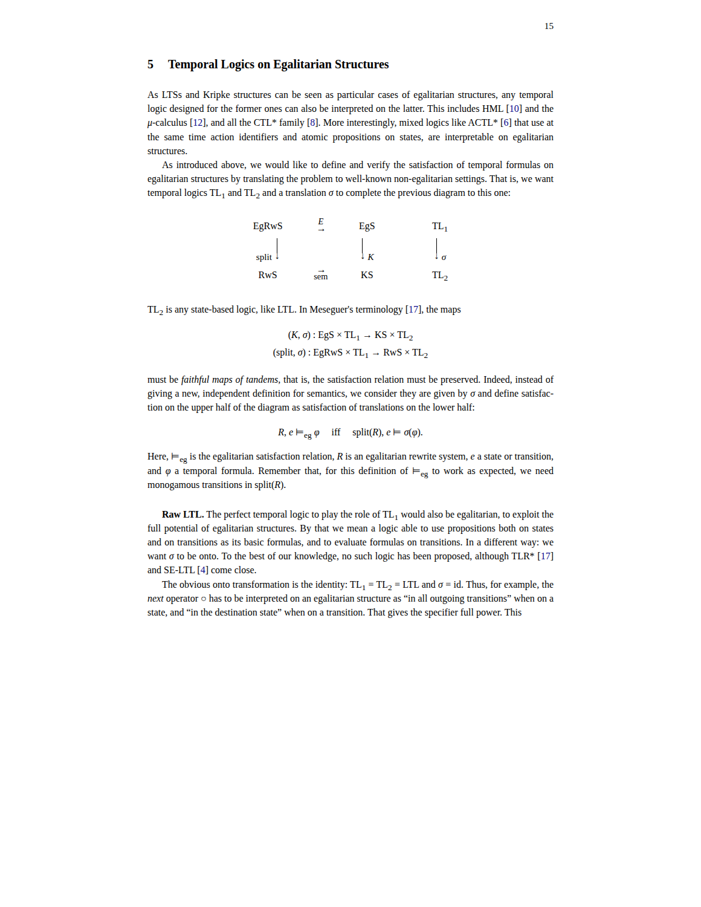15
5 Temporal Logics on Egalitarian Structures
As LTSs and Kripke structures can be seen as particular cases of egalitarian structures, any temporal logic designed for the former ones can also be interpreted on the latter. This includes HML [10] and the μ-calculus [12], and all the CTL* family [8]. More interestingly, mixed logics like ACTL* [6] that use at the same time action identifiers and atomic propositions on states, are interpretable on egalitarian structures.
As introduced above, we would like to define and verify the satisfaction of temporal formulas on egalitarian structures by translating the problem to well-known non-egalitarian settings. That is, we want temporal logics TL1 and TL2 and a translation σ to complete the previous diagram to this one:
| EgRwS | E → | EgS | | TL 1 |
| split ↓ | | ↓ K | | ↓ σ |
| RwS | → sem | KS | | TL 2 |
TL2 is any state-based logic, like LTL. In Meseguer's terminology [17], the maps
(K, σ) : EgS × TL1 → KS × TL2
(split, σ) : EgRwS × TL1 → RwS × TL2
must be faithful maps of tandems, that is, the satisfaction relation must be preserved. Indeed, instead of giving a new, independent definition for semantics, we consider they are given by σ and define satisfaction on the upper half of the diagram as satisfaction of translations on the lower half:
R, e ⊨eg φ iff split(R), e ⊨ σ(φ).
Here, ⊨eg is the egalitarian satisfaction relation, R is an egalitarian rewrite system, e a state or transition, and φ a temporal formula. Remember that, for this definition of ⊨eg to work as expected, we need monogamous transitions in split(R).
Raw LTL. The perfect temporal logic to play the role of TL1 would also be egalitarian, to exploit the full potential of egalitarian structures. By that we mean a logic able to use propositions both on states and on transitions as its basic formulas, and to evaluate formulas on transitions. In a different way: we want σ to be onto. To the best of our knowledge, no such logic has been proposed, although TLR* [17] and SE-LTL [4] come close.
The obvious onto transformation is the identity: TL1 = TL2 = LTL and σ = id. Thus, for example, the next operator ○ has to be interpreted on an egalitarian structure as “in all outgoing transitions” when on a state, and “in the destination state” when on a transition. That gives the specifier full power. This